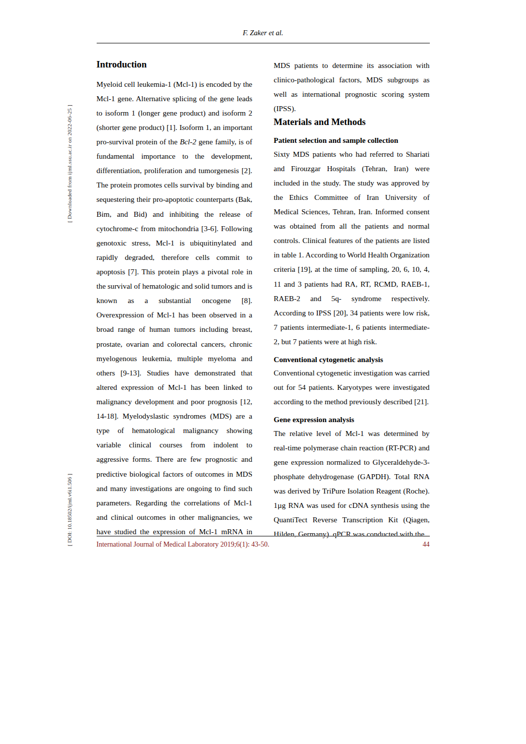F. Zaker et al.
[ Downloaded from ijml.ssu.ac.ir on 2022-06-25 ]
[ DOI: 10.18502/ijml.v6i1.506 ]
Introduction
Myeloid cell leukemia-1 (Mcl-1) is encoded by the Mcl-1 gene. Alternative splicing of the gene leads to isoform 1 (longer gene product) and isoform 2 (shorter gene product) [1]. Isoform 1, an important pro-survival protein of the Bcl-2 gene family, is of fundamental importance to the development, differentiation, proliferation and tumorgenesis [2]. The protein promotes cells survival by binding and sequestering their pro-apoptotic counterparts (Bak, Bim, and Bid) and inhibiting the release of cytochrome-c from mitochondria [3-6]. Following genotoxic stress, Mcl-1 is ubiquitinylated and rapidly degraded, therefore cells commit to apoptosis [7]. This protein plays a pivotal role in the survival of hematologic and solid tumors and is known as a substantial oncogene [8]. Overexpression of Mcl-1 has been observed in a broad range of human tumors including breast, prostate, ovarian and colorectal cancers, chronic myelogenous leukemia, multiple myeloma and others [9-13]. Studies have demonstrated that altered expression of Mcl-1 has been linked to malignancy development and poor prognosis [12, 14-18]. Myelodyslastic syndromes (MDS) are a type of hematological malignancy showing variable clinical courses from indolent to aggressive forms. There are few prognostic and predictive biological factors of outcomes in MDS and many investigations are ongoing to find such parameters. Regarding the correlations of Mcl-1 and clinical outcomes in other malignancies, we have studied the expression of Mcl-1 mRNA in MDS patients to determine its association with clinico-pathological factors, MDS subgroups as well as international prognostic scoring system (IPSS).
Materials and Methods
Patient selection and sample collection
Sixty MDS patients who had referred to Shariati and Firouzgar Hospitals (Tehran, Iran) were included in the study. The study was approved by the Ethics Committee of Iran University of Medical Sciences, Tehran, Iran. Informed consent was obtained from all the patients and normal controls. Clinical features of the patients are listed in table 1. According to World Health Organization criteria [19], at the time of sampling, 20, 6, 10, 4, 11 and 3 patients had RA, RT, RCMD, RAEB-1, RAEB-2 and 5q- syndrome respectively. According to IPSS [20], 34 patients were low risk, 7 patients intermediate-1, 6 patients intermediate-2, but 7 patients were at high risk.
Conventional cytogenetic analysis
Conventional cytogenetic investigation was carried out for 54 patients. Karyotypes were investigated according to the method previously described [21].
Gene expression analysis
The relative level of Mcl-1 was determined by real-time polymerase chain reaction (RT-PCR) and gene expression normalized to Glyceraldehyde-3-phosphate dehydrogenase (GAPDH). Total RNA was derived by TriPure Isolation Reagent (Roche). 1µg RNA was used for cDNA synthesis using the QuantiTect Reverse Transcription Kit (Qiagen, Hilden, Germany). qPCR was conducted with the
International Journal of Medical Laboratory 2019;6(1): 43-50. 44